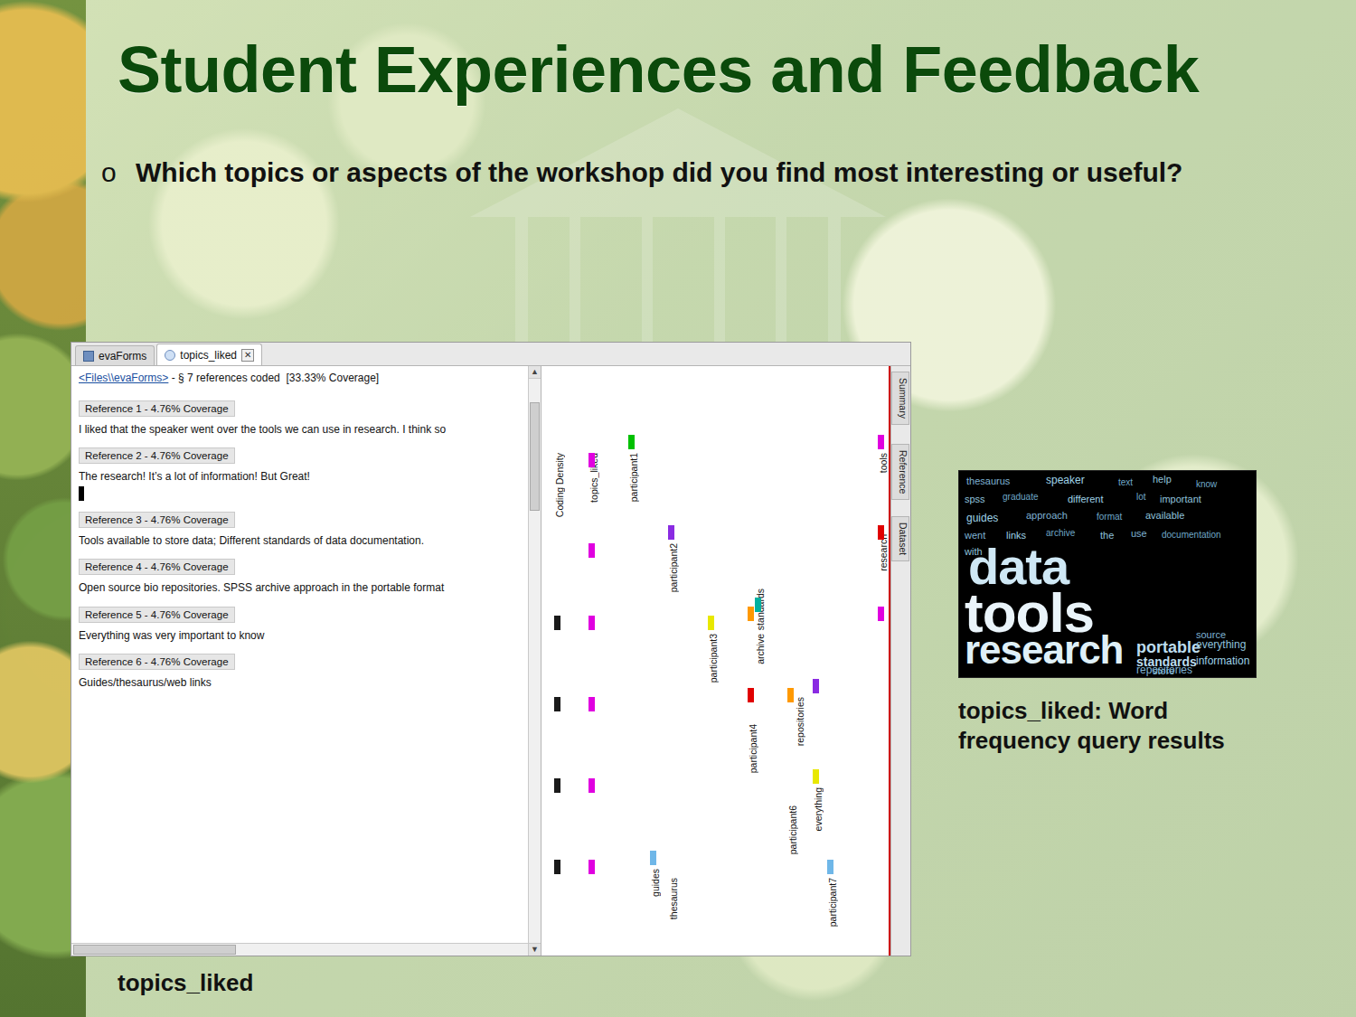Student Experiences and Feedback
Which topics or aspects of the workshop did you find most interesting or useful?
evaForms
topics_liked ✕
<Files\\evaForms> - § 7 references coded [33.33% Coverage]
Reference 1 - 4.76% Coverage
I liked that the speaker went over the tools we can use in research. I think so
Reference 2 - 4.76% Coverage
The research! It’s a lot of information! But Great!
Reference 3 - 4.76% Coverage
Tools available to store data; Different standards of data documentation.
Reference 4 - 4.76% Coverage
Open source bio repositories. SPSS archive approach in the portable format
Reference 5 - 4.76% Coverage
Everything was very important to know
Reference 6 - 4.76% Coverage
Guides/thesaurus/web links
▲
▼
Coding Density topics_liked participant1 participant2 participant3 participant4 participant6 participant7 archive standards repositories everything guides thesaurus tools research
Summary
Reference
Dataset
thesaurus speaker text help know spss graduate different lot important guides approach format available went links archive the use documentation with data tools research portable everything source standards information store repositories
topics_liked: Word frequency query results
topics_liked